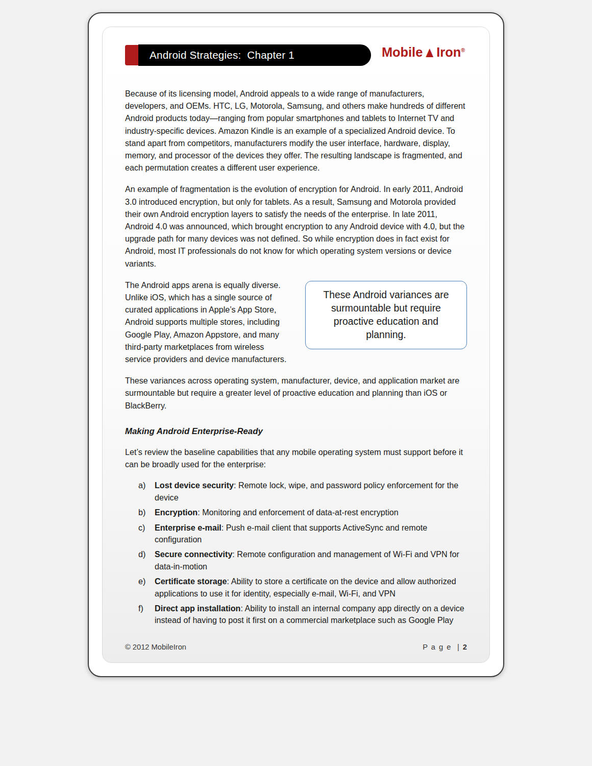Android Strategies: Chapter 1
Mobile▲Iron®
Because of its licensing model, Android appeals to a wide range of manufacturers, developers, and OEMs. HTC, LG, Motorola, Samsung, and others make hundreds of different Android products today—ranging from popular smartphones and tablets to Internet TV and industry-specific devices. Amazon Kindle is an example of a specialized Android device. To stand apart from competitors, manufacturers modify the user interface, hardware, display, memory, and processor of the devices they offer. The resulting landscape is fragmented, and each permutation creates a different user experience.
An example of fragmentation is the evolution of encryption for Android. In early 2011, Android 3.0 introduced encryption, but only for tablets. As a result, Samsung and Motorola provided their own Android encryption layers to satisfy the needs of the enterprise. In late 2011, Android 4.0 was announced, which brought encryption to any Android device with 4.0, but the upgrade path for many devices was not defined. So while encryption does in fact exist for Android, most IT professionals do not know for which operating system versions or device variants.
These Android variances are surmountable but require proactive education and planning.
The Android apps arena is equally diverse. Unlike iOS, which has a single source of curated applications in Apple’s App Store, Android supports multiple stores, including Google Play, Amazon Appstore, and many third-party marketplaces from wireless service providers and device manufacturers.
These variances across operating system, manufacturer, device, and application market are surmountable but require a greater level of proactive education and planning than iOS or BlackBerry.
Making Android Enterprise-Ready
Let’s review the baseline capabilities that any mobile operating system must support before it can be broadly used for the enterprise:
Lost device security: Remote lock, wipe, and password policy enforcement for the device
Encryption: Monitoring and enforcement of data-at-rest encryption
Enterprise e-mail: Push e-mail client that supports ActiveSync and remote configuration
Secure connectivity: Remote configuration and management of Wi-Fi and VPN for data-in-motion
Certificate storage: Ability to store a certificate on the device and allow authorized applications to use it for identity, especially e-mail, Wi-Fi, and VPN
Direct app installation: Ability to install an internal company app directly on a device instead of having to post it first on a commercial marketplace such as Google Play
© 2012 MobileIron
P a g e | 2